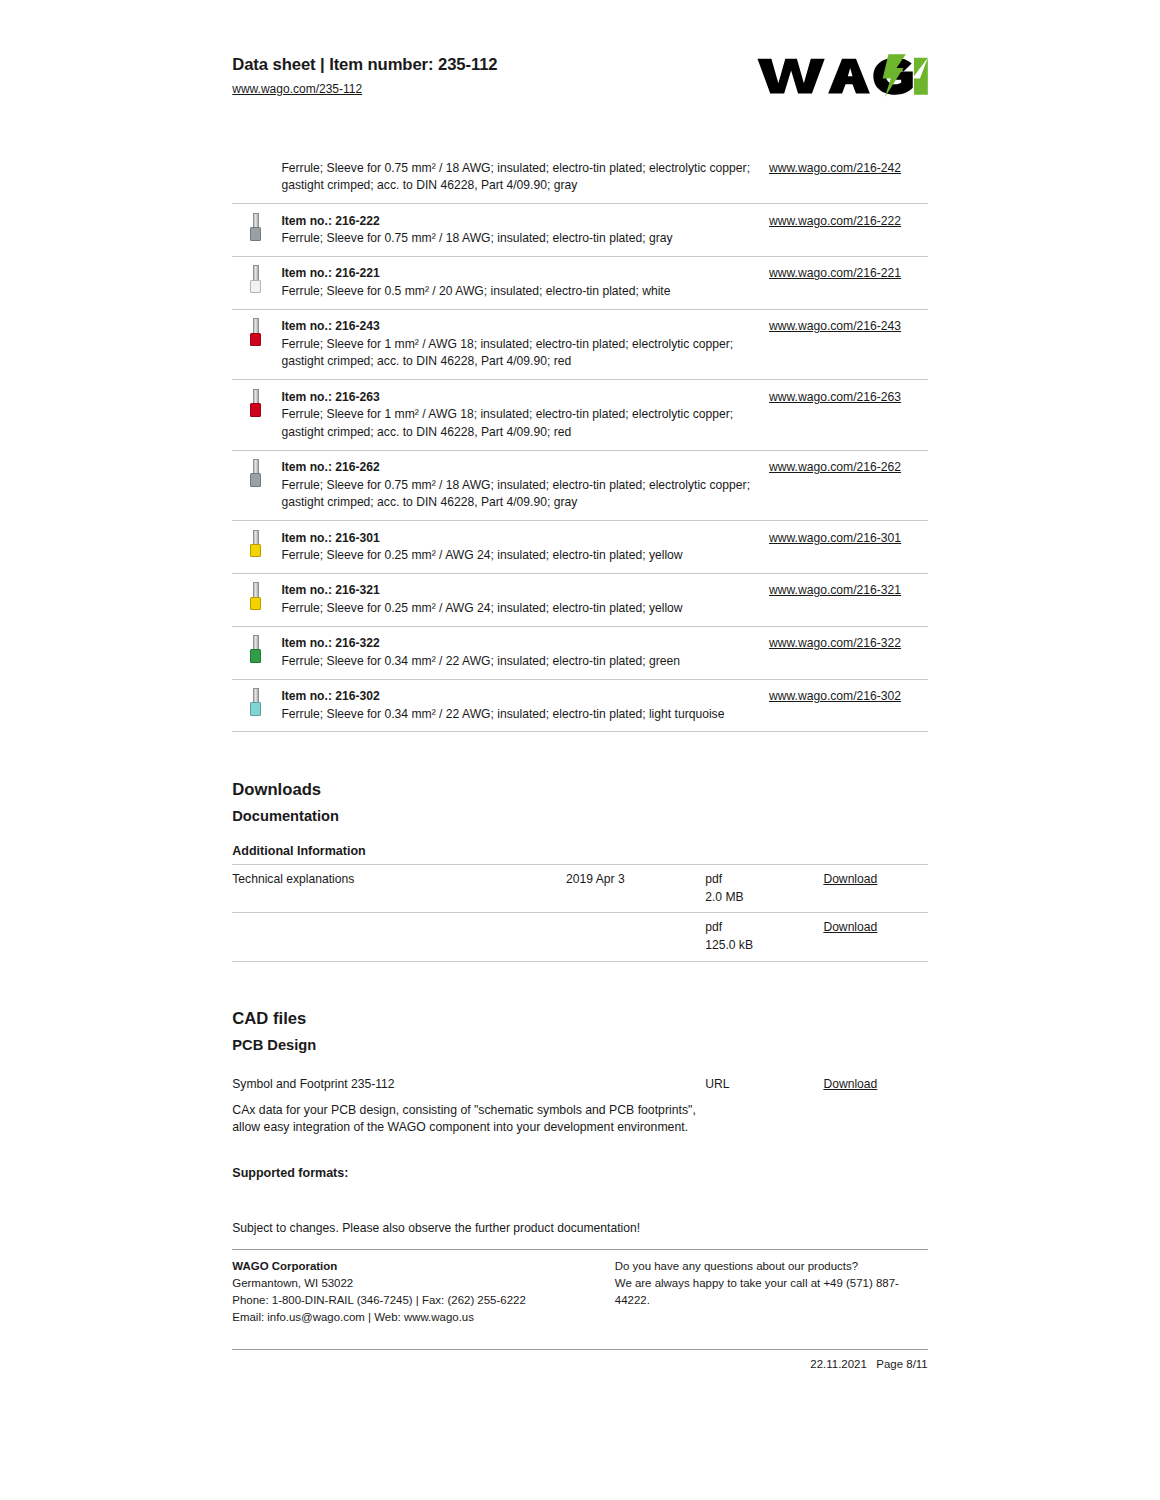Data sheet | Item number: 235-112
www.wago.com/235-112
| | Ferrule; Sleeve for 0.75 mm² / 18 AWG; insulated; electro-tin plated; electrolytic copper; gastight crimped; acc. to DIN 46228, Part 4/09.90; gray | www.wago.com/216-242 |
| | Item no.: 216-222 Ferrule; Sleeve for 0.75 mm² / 18 AWG; insulated; electro-tin plated; gray | www.wago.com/216-222 |
| | Item no.: 216-221 Ferrule; Sleeve for 0.5 mm² / 20 AWG; insulated; electro-tin plated; white | www.wago.com/216-221 |
| | Item no.: 216-243 Ferrule; Sleeve for 1 mm² / AWG 18; insulated; electro-tin plated; electrolytic copper; gastight crimped; acc. to DIN 46228, Part 4/09.90; red | www.wago.com/216-243 |
| | Item no.: 216-263 Ferrule; Sleeve for 1 mm² / AWG 18; insulated; electro-tin plated; electrolytic copper; gastight crimped; acc. to DIN 46228, Part 4/09.90; red | www.wago.com/216-263 |
| | Item no.: 216-262 Ferrule; Sleeve for 0.75 mm² / 18 AWG; insulated; electro-tin plated; electrolytic copper; gastight crimped; acc. to DIN 46228, Part 4/09.90; gray | www.wago.com/216-262 |
| | Item no.: 216-301 Ferrule; Sleeve for 0.25 mm² / AWG 24; insulated; electro-tin plated; yellow | www.wago.com/216-301 |
| | Item no.: 216-321 Ferrule; Sleeve for 0.25 mm² / AWG 24; insulated; electro-tin plated; yellow | www.wago.com/216-321 |
| | Item no.: 216-322 Ferrule; Sleeve for 0.34 mm² / 22 AWG; insulated; electro-tin plated; green | www.wago.com/216-322 |
| | Item no.: 216-302 Ferrule; Sleeve for 0.34 mm² / 22 AWG; insulated; electro-tin plated; light turquoise | www.wago.com/216-302 |
Downloads
Documentation
Additional Information
| Technical explanations | 2019 Apr 3 | pdf 2.0 MB | Download |
| | | pdf 125.0 kB | Download |
CAD files
PCB Design
| Symbol and Footprint 235-112 | URL | Download |
CAx data for your PCB design, consisting of "schematic symbols and PCB footprints",
allow easy integration of the WAGO component into your development environment.
Supported formats:
Subject to changes. Please also observe the further product documentation!
WAGO Corporation
Germantown, WI 53022
Phone: 1-800-DIN-RAIL (346-7245) | Fax: (262) 255-6222
Email: info.us@wago.com | Web: www.wago.us
Do you have any questions about our products?
We are always happy to take your call at +49 (571) 887-44222.
22.11.2021 Page 8/11